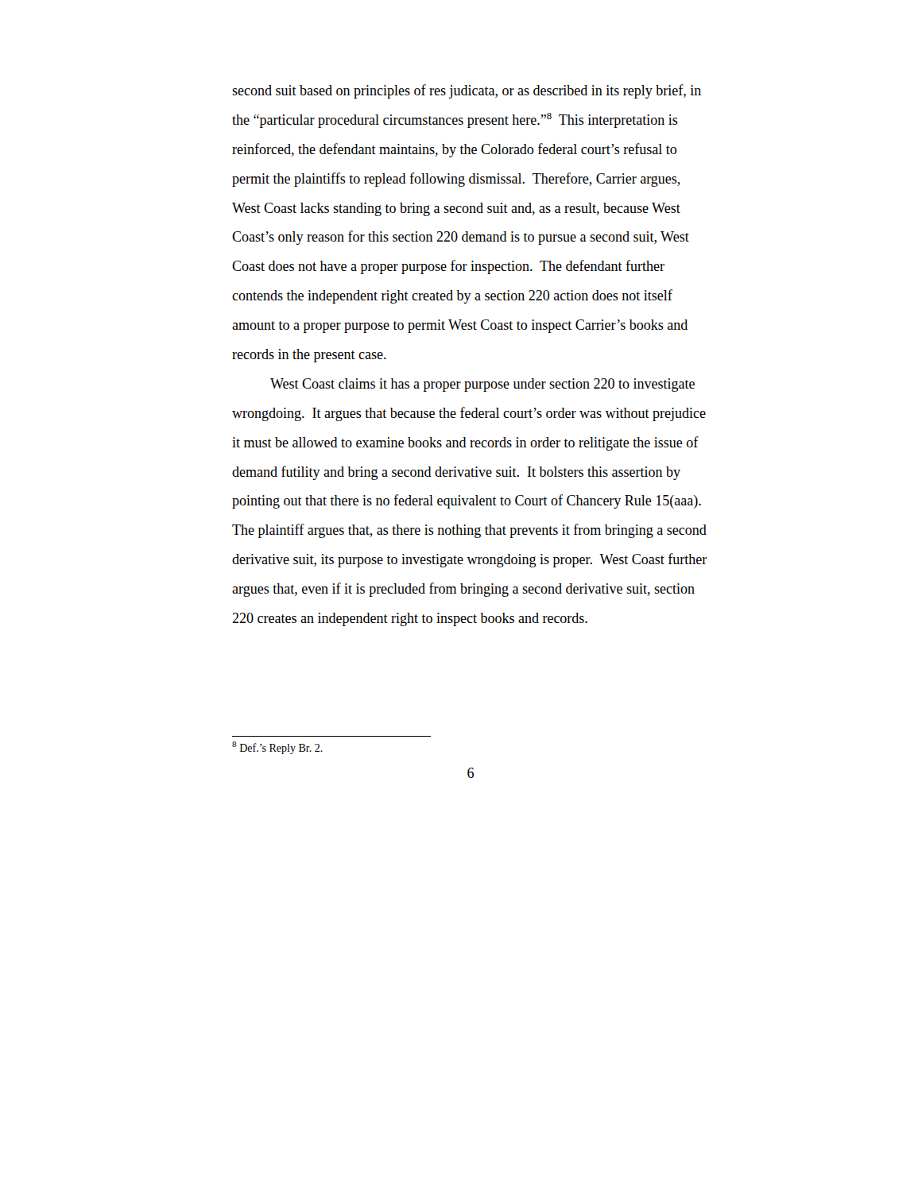second suit based on principles of res judicata, or as described in its reply brief, in the “particular procedural circumstances present here.”8 This interpretation is reinforced, the defendant maintains, by the Colorado federal court’s refusal to permit the plaintiffs to replead following dismissal. Therefore, Carrier argues, West Coast lacks standing to bring a second suit and, as a result, because West Coast’s only reason for this section 220 demand is to pursue a second suit, West Coast does not have a proper purpose for inspection. The defendant further contends the independent right created by a section 220 action does not itself amount to a proper purpose to permit West Coast to inspect Carrier’s books and records in the present case.
West Coast claims it has a proper purpose under section 220 to investigate wrongdoing. It argues that because the federal court’s order was without prejudice it must be allowed to examine books and records in order to relitigate the issue of demand futility and bring a second derivative suit. It bolsters this assertion by pointing out that there is no federal equivalent to Court of Chancery Rule 15(aaa). The plaintiff argues that, as there is nothing that prevents it from bringing a second derivative suit, its purpose to investigate wrongdoing is proper. West Coast further argues that, even if it is precluded from bringing a second derivative suit, section 220 creates an independent right to inspect books and records.
8 Def.’s Reply Br. 2.
6